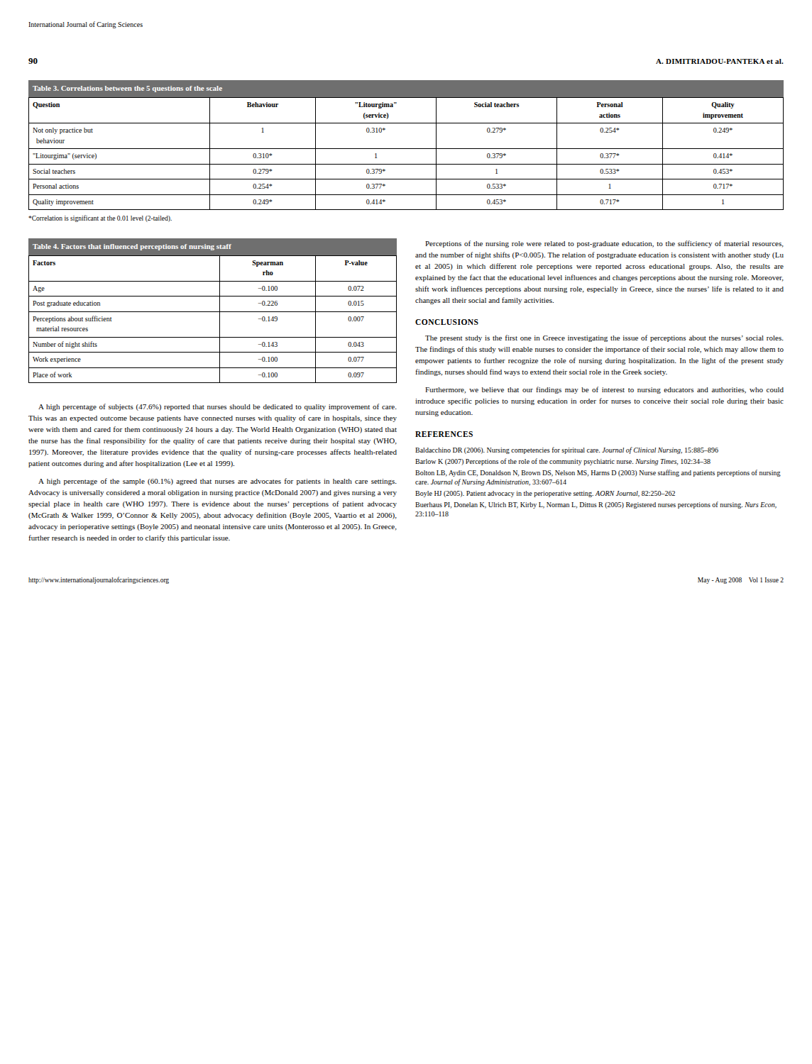International Journal of Caring Sciences
90 A. DIMITRIADOU-PANTEKA et al.
Table 3. Correlations between the 5 questions of the scale
| Question | Behaviour | "Litourgima" (service) | Social teachers | Personal actions | Quality improvement |
| --- | --- | --- | --- | --- | --- |
| Not only practice but behaviour | 1 | 0.310* | 0.279* | 0.254* | 0.249* |
| "Litourgima" (service) | 0.310* | 1 | 0.379* | 0.377* | 0.414* |
| Social teachers | 0.279* | 0.379* | 1 | 0.533* | 0.453* |
| Personal actions | 0.254* | 0.377* | 0.533* | 1 | 0.717* |
| Quality improvement | 0.249* | 0.414* | 0.453* | 0.717* | 1 |
*Correlation is significant at the 0.01 level (2-tailed).
Table 4. Factors that influenced perceptions of nursing staff
| Factors | Spearman rho | P-value |
| --- | --- | --- |
| Age | −0.100 | 0.072 |
| Post graduate education | −0.226 | 0.015 |
| Perceptions about sufficient material resources | −0.149 | 0.007 |
| Number of night shifts | −0.143 | 0.043 |
| Work experience | −0.100 | 0.077 |
| Place of work | −0.100 | 0.097 |
A high percentage of subjects (47.6%) reported that nurses should be dedicated to quality improvement of care. This was an expected outcome because patients have connected nurses with quality of care in hospitals, since they were with them and cared for them continuously 24 hours a day. The World Health Organization (WHO) stated that the nurse has the final responsibility for the quality of care that patients receive during their hospital stay (WHO, 1997). Moreover, the literature provides evidence that the quality of nursing-care processes affects health-related patient outcomes during and after hospitalization (Lee et al 1999).
A high percentage of the sample (60.1%) agreed that nurses are advocates for patients in health care settings. Advocacy is universally considered a moral obligation in nursing practice (McDonald 2007) and gives nursing a very special place in health care (WHO 1997). There is evidence about the nurses’ perceptions of patient advocacy (McGrath & Walker 1999, O’Connor & Kelly 2005), about advocacy definition (Boyle 2005, Vaartio et al 2006), advocacy in perioperative settings (Boyle 2005) and neonatal intensive care units (Monterosso et al 2005). In Greece, further research is needed in order to clarify this particular issue.
Perceptions of the nursing role were related to post-graduate education, to the sufficiency of material resources, and the number of night shifts (P<0.005). The relation of postgraduate education is consistent with another study (Lu et al 2005) in which different role perceptions were reported across educational groups. Also, the results are explained by the fact that the educational level influences and changes perceptions about the nursing role. Moreover, shift work influences perceptions about nursing role, especially in Greece, since the nurses’ life is related to it and changes all their social and family activities.
CONCLUSIONS
The present study is the first one in Greece investigating the issue of perceptions about the nurses’ social roles. The findings of this study will enable nurses to consider the importance of their social role, which may allow them to empower patients to further recognize the role of nursing during hospitalization. In the light of the present study findings, nurses should find ways to extend their social role in the Greek society.
Furthermore, we believe that our findings may be of interest to nursing educators and authorities, who could introduce specific policies to nursing education in order for nurses to conceive their social role during their basic nursing education.
REFERENCES
Baldacchino DR (2006). Nursing competencies for spiritual care. Journal of Clinical Nursing, 15:885–896
Barlow K (2007) Perceptions of the role of the community psychiatric nurse. Nursing Times, 102:34–38
Bolton LB, Aydin CE, Donaldson N, Brown DS, Nelson MS, Harms D (2003) Nurse staffing and patients perceptions of nursing care. Journal of Nursing Administration, 33:607–614
Boyle HJ (2005). Patient advocacy in the perioperative setting. AORN Journal, 82:250–262
Buerhaus PI, Donelan K, Ulrich BT, Kirby L, Norman L, Dittus R (2005) Registered nurses perceptions of nursing. Nurs Econ, 23:110–118
http://www.internationaljournalofcaringsciences.org
May - Aug 2008 Vol 1 Issue 2